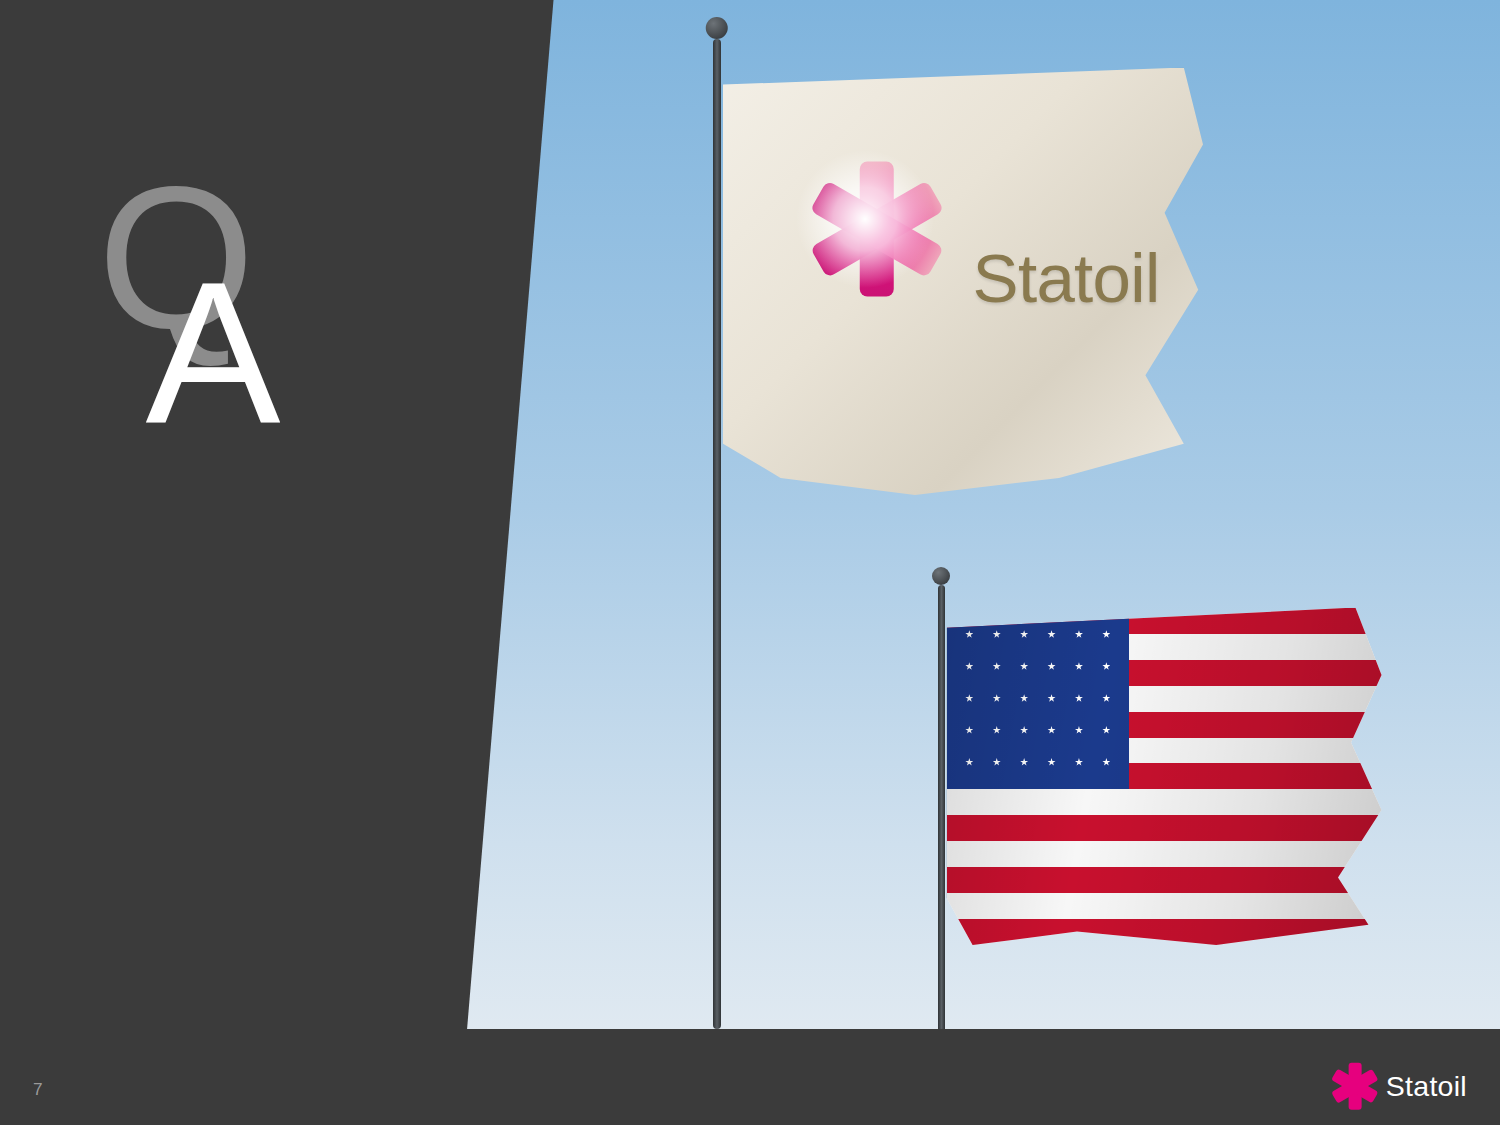Statoil
Q A
7
Statoil